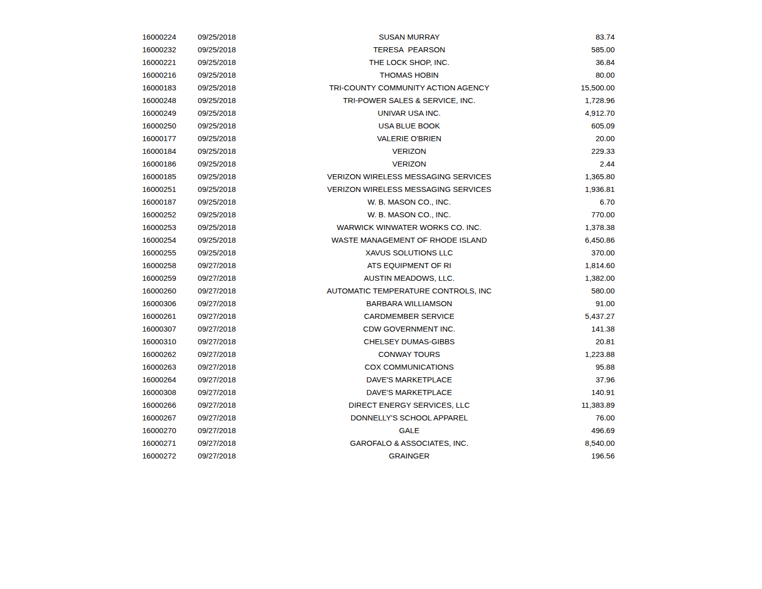| 16000224 | 09/25/2018 | SUSAN MURRAY | 83.74 |
| 16000232 | 09/25/2018 | TERESA PEARSON | 585.00 |
| 16000221 | 09/25/2018 | THE LOCK SHOP, INC. | 36.84 |
| 16000216 | 09/25/2018 | THOMAS HOBIN | 80.00 |
| 16000183 | 09/25/2018 | TRI-COUNTY COMMUNITY ACTION AGENCY | 15,500.00 |
| 16000248 | 09/25/2018 | TRI-POWER SALES & SERVICE, INC. | 1,728.96 |
| 16000249 | 09/25/2018 | UNIVAR USA INC. | 4,912.70 |
| 16000250 | 09/25/2018 | USA BLUE BOOK | 605.09 |
| 16000177 | 09/25/2018 | VALERIE O'BRIEN | 20.00 |
| 16000184 | 09/25/2018 | VERIZON | 229.33 |
| 16000186 | 09/25/2018 | VERIZON | 2.44 |
| 16000185 | 09/25/2018 | VERIZON WIRELESS MESSAGING SERVICES | 1,365.80 |
| 16000251 | 09/25/2018 | VERIZON WIRELESS MESSAGING SERVICES | 1,936.81 |
| 16000187 | 09/25/2018 | W. B. MASON CO., INC. | 6.70 |
| 16000252 | 09/25/2018 | W. B. MASON CO., INC. | 770.00 |
| 16000253 | 09/25/2018 | WARWICK WINWATER WORKS CO. INC. | 1,378.38 |
| 16000254 | 09/25/2018 | WASTE MANAGEMENT OF RHODE ISLAND | 6,450.86 |
| 16000255 | 09/25/2018 | XAVUS SOLUTIONS LLC | 370.00 |
| 16000258 | 09/27/2018 | ATS EQUIPMENT OF RI | 1,814.60 |
| 16000259 | 09/27/2018 | AUSTIN MEADOWS, LLC. | 1,382.00 |
| 16000260 | 09/27/2018 | AUTOMATIC TEMPERATURE CONTROLS, INC | 580.00 |
| 16000306 | 09/27/2018 | BARBARA WILLIAMSON | 91.00 |
| 16000261 | 09/27/2018 | CARDMEMBER SERVICE | 5,437.27 |
| 16000307 | 09/27/2018 | CDW GOVERNMENT INC. | 141.38 |
| 16000310 | 09/27/2018 | CHELSEY DUMAS-GIBBS | 20.81 |
| 16000262 | 09/27/2018 | CONWAY TOURS | 1,223.88 |
| 16000263 | 09/27/2018 | COX COMMUNICATIONS | 95.88 |
| 16000264 | 09/27/2018 | DAVE'S MARKETPLACE | 37.96 |
| 16000308 | 09/27/2018 | DAVE'S MARKETPLACE | 140.91 |
| 16000266 | 09/27/2018 | DIRECT ENERGY SERVICES, LLC | 11,383.89 |
| 16000267 | 09/27/2018 | DONNELLY'S SCHOOL APPAREL | 76.00 |
| 16000270 | 09/27/2018 | GALE | 496.69 |
| 16000271 | 09/27/2018 | GAROFALO & ASSOCIATES, INC. | 8,540.00 |
| 16000272 | 09/27/2018 | GRAINGER | 196.56 |